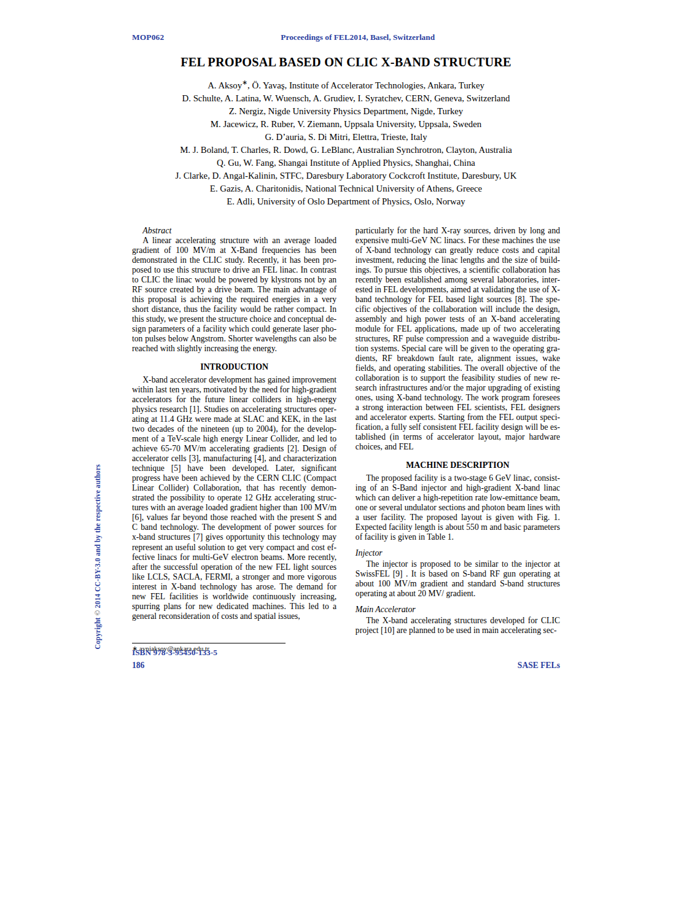MOP062
Proceedings of FEL2014, Basel, Switzerland
FEL PROPOSAL BASED ON CLIC X-BAND STRUCTURE
A. Aksoy∗, Ö. Yavaş, Institute of Accelerator Technologies, Ankara, Turkey
D. Schulte, A. Latina, W. Wuensch, A. Grudiev, I. Syratchev, CERN, Geneva, Switzerland
Z. Nergiz, Nigde University Physics Department, Nigde, Turkey
M. Jacewicz, R. Ruber, V. Ziemann, Uppsala University, Uppsala, Sweden
G. D’auria, S. Di Mitri, Elettra, Trieste, Italy
M. J. Boland, T. Charles, R. Dowd, G. LeBlanc, Australian Synchrotron, Clayton, Australia
Q. Gu, W. Fang, Shangai Institute of Applied Physics, Shanghai, China
J. Clarke, D. Angal-Kalinin, STFC, Daresbury Laboratory Cockcroft Institute, Daresbury, UK
E. Gazis, A. Charitonidis, National Technical University of Athens, Greece
E. Adli, University of Oslo Department of Physics, Oslo, Norway
Abstract
A linear accelerating structure with an average loaded gradient of 100 MV/m at X-Band frequencies has been demonstrated in the CLIC study. Recently, it has been proposed to use this structure to drive an FEL linac. In contrast to CLIC the linac would be powered by klystrons not by an RF source created by a drive beam. The main advantage of this proposal is achieving the required energies in a very short distance, thus the facility would be rather compact. In this study, we present the structure choice and conceptual design parameters of a facility which could generate laser photon pulses below Angstrom. Shorter wavelengths can also be reached with slightly increasing the energy.
INTRODUCTION
X-band accelerator development has gained improvement within last ten years, motivated by the need for high-gradient accelerators for the future linear colliders in high-energy physics research [1]. Studies on accelerating structures operating at 11.4 GHz were made at SLAC and KEK, in the last two decades of the nineteen (up to 2004), for the development of a TeV-scale high energy Linear Collider, and led to achieve 65-70 MV/m accelerating gradients [2]. Design of accelerator cells [3], manufacturing [4], and characterization technique [5] have been developed. Later, significant progress have been achieved by the CERN CLIC (Compact Linear Collider) Collaboration, that has recently demonstrated the possibility to operate 12 GHz accelerating structures with an average loaded gradient higher than 100 MV/m [6], values far beyond those reached with the present S and C band technology. The development of power sources for x-band structures [7] gives opportunity this technology may represent an useful solution to get very compact and cost effective linacs for multi-GeV electron beams. More recently, after the successful operation of the new FEL light sources like LCLS, SACLA, FERMI, a stronger and more vigorous interest in X-band technology has arose. The demand for new FEL facilities is worldwide continuously increasing, spurring plans for new dedicated machines. This led to a general reconsideration of costs and spatial issues,
particularly for the hard X-ray sources, driven by long and expensive multi-GeV NC linacs. For these machines the use of X-band technology can greatly reduce costs and capital investment, reducing the linac lengths and the size of buildings. To pursue this objectives, a scientific collaboration has recently been established among several laboratories, interested in FEL developments, aimed at validating the use of X-band technology for FEL based light sources [8]. The specific objectives of the collaboration will include the design, assembly and high power tests of an X-band accelerating module for FEL applications, made up of two accelerating structures, RF pulse compression and a waveguide distribution systems. Special care will be given to the operating gradients, RF breakdown fault rate, alignment issues, wake fields, and operating stabilities. The overall objective of the collaboration is to support the feasibility studies of new research infrastructures and/or the major upgrading of existing ones, using X-band technology. The work program foresees a strong interaction between FEL scientists, FEL designers and accelerator experts. Starting from the FEL output specification, a fully self consistent FEL facility design will be established (in terms of accelerator layout, major hardware choices, and FEL
MACHINE DESCRIPTION
The proposed facility is a two-stage 6 GeV linac, consisting of an S-Band injector and high-gradient X-band linac which can deliver a high-repetition rate low-emittance beam, one or several undulator sections and photon beam lines with a user facility. The proposed layout is given with Fig. 1. Expected facility length is about 550 m and basic parameters of facility is given in Table 1.
Injector
The injector is proposed to be similar to the injector at SwissFEL [9] . It is based on S-band RF gun operating at about 100 MV/m gradient and standard S-band structures operating at about 20 MV/ gradient.
Main Accelerator
The X-band accelerating structures developed for CLIC project [10] are planned to be used in main accelerating sec-
∗ avniaksoy@ankara.edu.tr
ISBN 978-3-95450-133-5
186
SASE FELs
Copyright © 2014 CC-BY-3.0 and by the respective authors